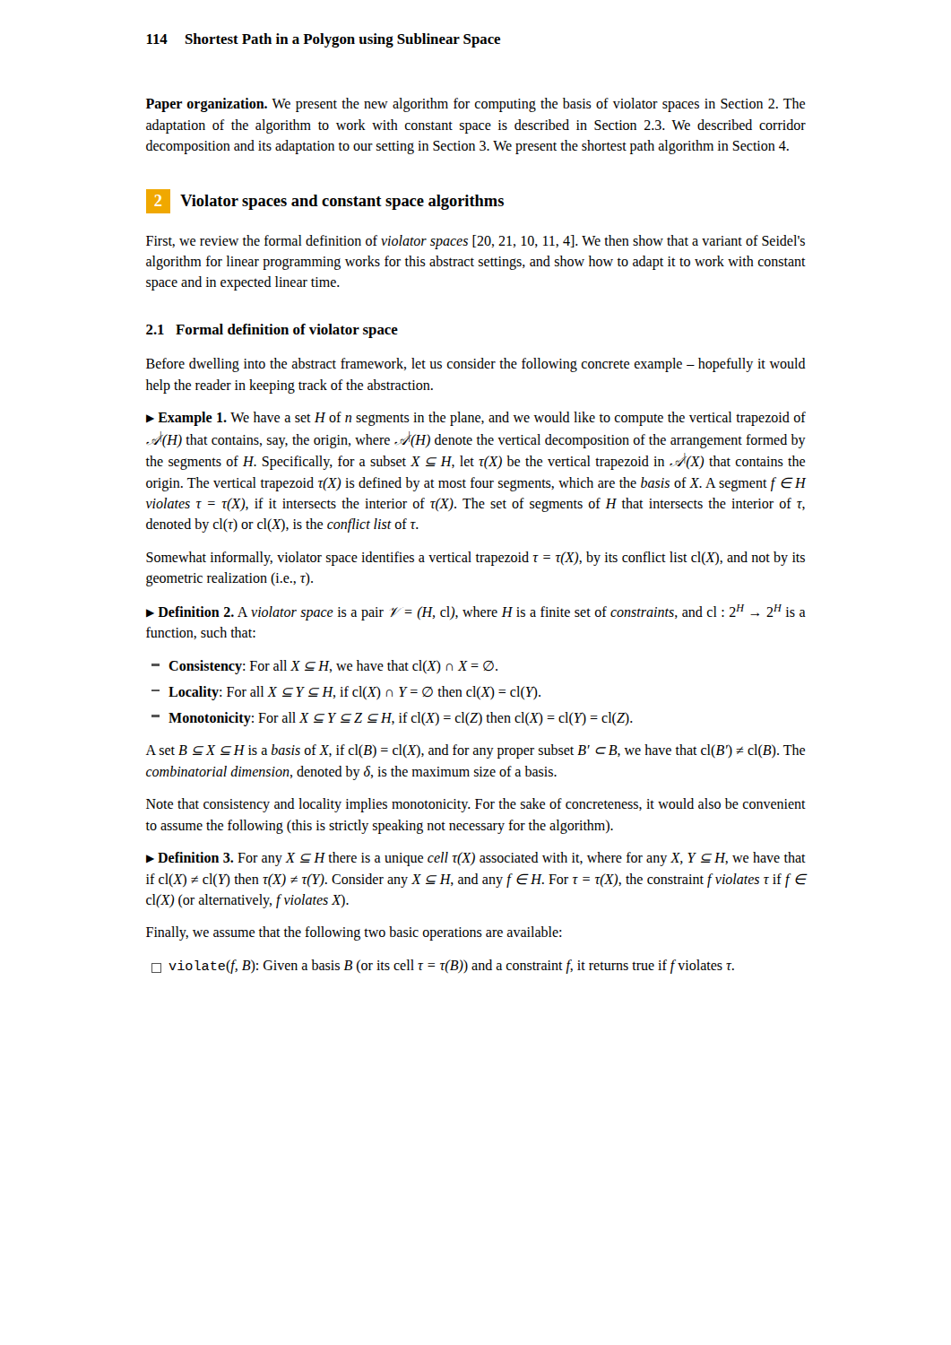114 Shortest Path in a Polygon using Sublinear Space
Paper organization. We present the new algorithm for computing the basis of violator spaces in Section 2. The adaptation of the algorithm to work with constant space is described in Section 2.3. We described corridor decomposition and its adaptation to our setting in Section 3. We present the shortest path algorithm in Section 4.
2 Violator spaces and constant space algorithms
First, we review the formal definition of violator spaces [20, 21, 10, 11, 4]. We then show that a variant of Seidel's algorithm for linear programming works for this abstract settings, and show how to adapt it to work with constant space and in expected linear time.
2.1 Formal definition of violator space
Before dwelling into the abstract framework, let us consider the following concrete example – hopefully it would help the reader in keeping track of the abstraction.
Example 1. We have a set H of n segments in the plane, and we would like to compute the vertical trapezoid of 𝒜|(H) that contains, say, the origin, where 𝒜|(H) denote the vertical decomposition of the arrangement formed by the segments of H. Specifically, for a subset X ⊆ H, let τ(X) be the vertical trapezoid in 𝒜|(X) that contains the origin. The vertical trapezoid τ(X) is defined by at most four segments, which are the basis of X. A segment f ∈ H violates τ = τ(X), if it intersects the interior of τ(X). The set of segments of H that intersects the interior of τ, denoted by cl(τ) or cl(X), is the conflict list of τ.
Somewhat informally, violator space identifies a vertical trapezoid τ = τ(X), by its conflict list cl(X), and not by its geometric realization (i.e., τ).
Definition 2. A violator space is a pair 𝒱 = (H, cl), where H is a finite set of constraints, and cl : 2H → 2H is a function, such that:
Consistency: For all X ⊆ H, we have that cl(X) ∩ X = ∅.
Locality: For all X ⊆ Y ⊆ H, if cl(X) ∩ Y = ∅ then cl(X) = cl(Y).
Monotonicity: For all X ⊆ Y ⊆ Z ⊆ H, if cl(X) = cl(Z) then cl(X) = cl(Y) = cl(Z).
A set B ⊆ X ⊆ H is a basis of X, if cl(B) = cl(X), and for any proper subset B′ ⊂ B, we have that cl(B′) ≠ cl(B). The combinatorial dimension, denoted by δ, is the maximum size of a basis.
Note that consistency and locality implies monotonicity. For the sake of concreteness, it would also be convenient to assume the following (this is strictly speaking not necessary for the algorithm).
Definition 3. For any X ⊆ H there is a unique cell τ(X) associated with it, where for any X, Y ⊆ H, we have that if cl(X) ≠ cl(Y) then τ(X) ≠ τ(Y). Consider any X ⊆ H, and any f ∈ H. For τ = τ(X), the constraint f violates τ if f ∈ cl(X) (or alternatively, f violates X).
Finally, we assume that the following two basic operations are available:
violate(f, B): Given a basis B (or its cell τ = τ(B)) and a constraint f, it returns true if f violates τ.